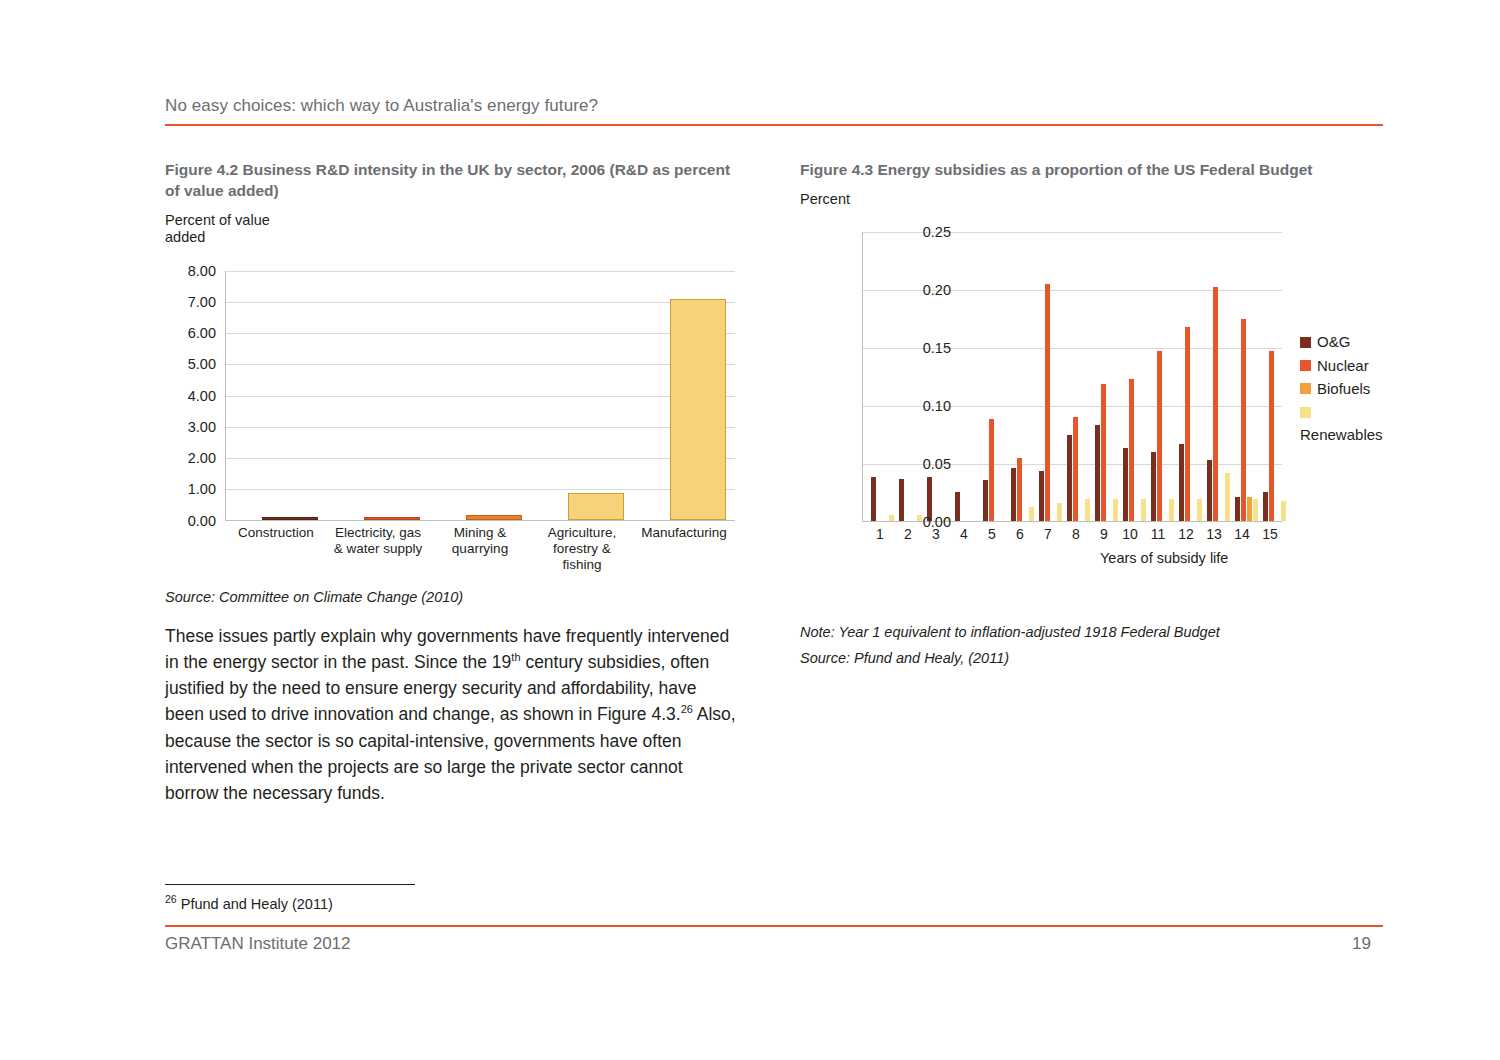No easy choices: which way to Australia's energy future?
Figure 4.2 Business R&D intensity in the UK by sector, 2006 (R&D as percent of value added)
Percent of value
added
8.00
7.00
6.00
5.00
4.00
3.00
2.00
1.00
0.00
Construction
Electricity, gas
& water supply
Mining &
quarrying
Agriculture,
forestry &
fishing
Manufacturing
Source: Committee on Climate Change (2010)
These issues partly explain why governments have frequently intervened in the energy sector in the past. Since the 19th century subsidies, often justified by the need to ensure energy security and affordability, have been used to drive innovation and change, as shown in Figure 4.3.26 Also, because the sector is so capital-intensive, governments have often intervened when the projects are so large the private sector cannot borrow the necessary funds.
Figure 4.3 Energy subsidies as a proportion of the US Federal Budget
Percent
0.25
0.20
0.15
0.10
0.05
0.00
1
2
3
4
5
6
7
8
9
10
11
12
13
14
15
Years of subsidy life
O&G
Nuclear
Biofuels
Renewables
Note: Year 1 equivalent to inflation-adjusted 1918 Federal Budget
Source: Pfund and Healy, (2011)
26 Pfund and Healy (2011)
GRATTAN Institute 2012
19